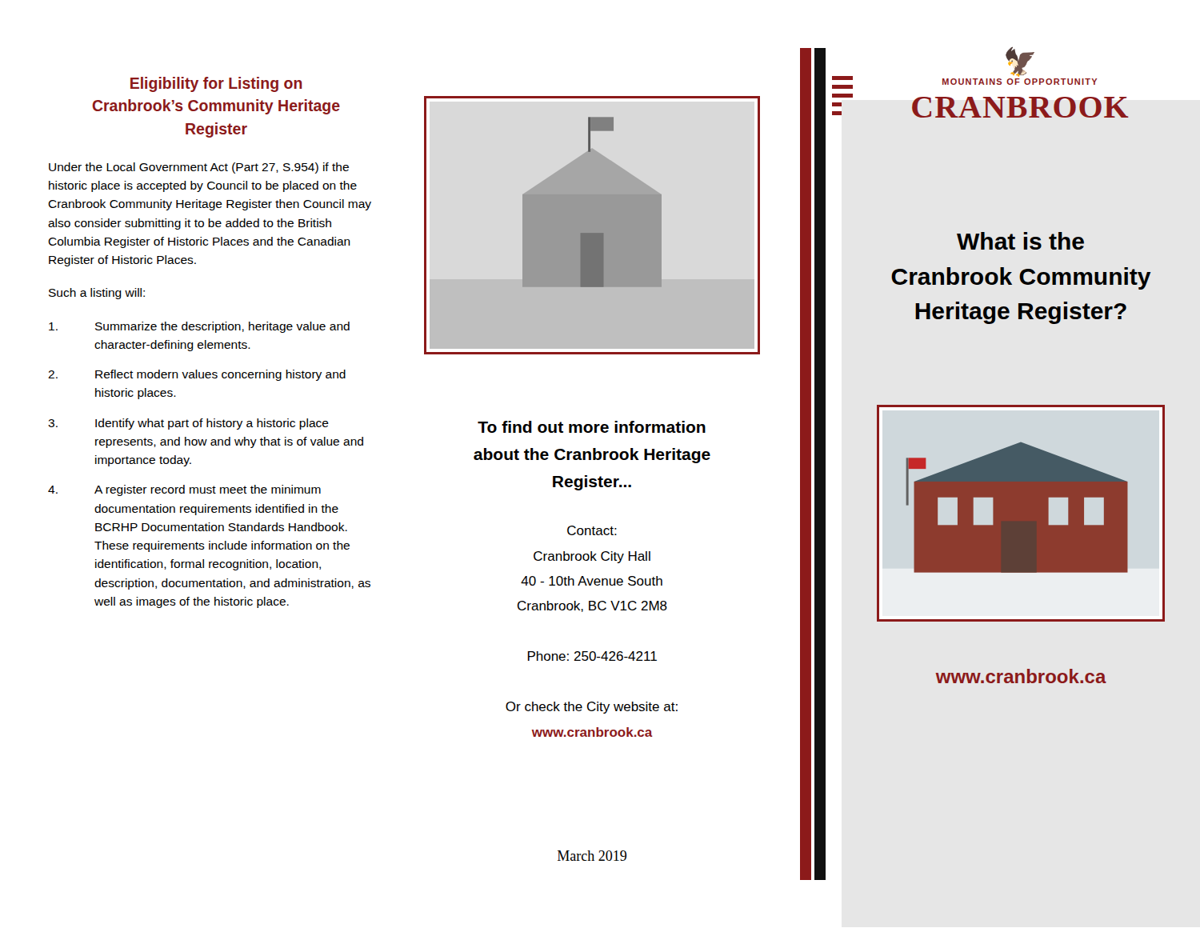Eligibility for Listing on
Cranbrook’s Community Heritage
Register
Under the Local Government Act (Part 27, S.954) if the historic place is accepted by Council to be placed on the Cranbrook Community Heritage Register then Council may also consider submitting it to be added to the British Columbia Register of Historic Places and the Canadian Register of Historic Places.
Such a listing will:
Summarize the description, heritage value and character-defining elements.
Reflect modern values concerning history and historic places.
Identify what part of history a historic place represents, and how and why that is of value and importance today.
A register record must meet the minimum documentation requirements identified in the BCRHP Documentation Standards Handbook. These requirements include information on the identification, formal recognition, location, description, documentation, and administration, as well as images of the historic place.
To find out more information
about the Cranbrook Heritage
Register...
Contact:
Cranbrook City Hall
40 - 10th Avenue South
Cranbrook, BC V1C 2M8
Phone: 250-426-4211
Or check the City website at:
www.cranbrook.ca
March 2019
🦅
MOUNTAINS OF OPPORTUNITY
CRANBROOK
What is the
Cranbrook Community
Heritage Register?
www.cranbrook.ca